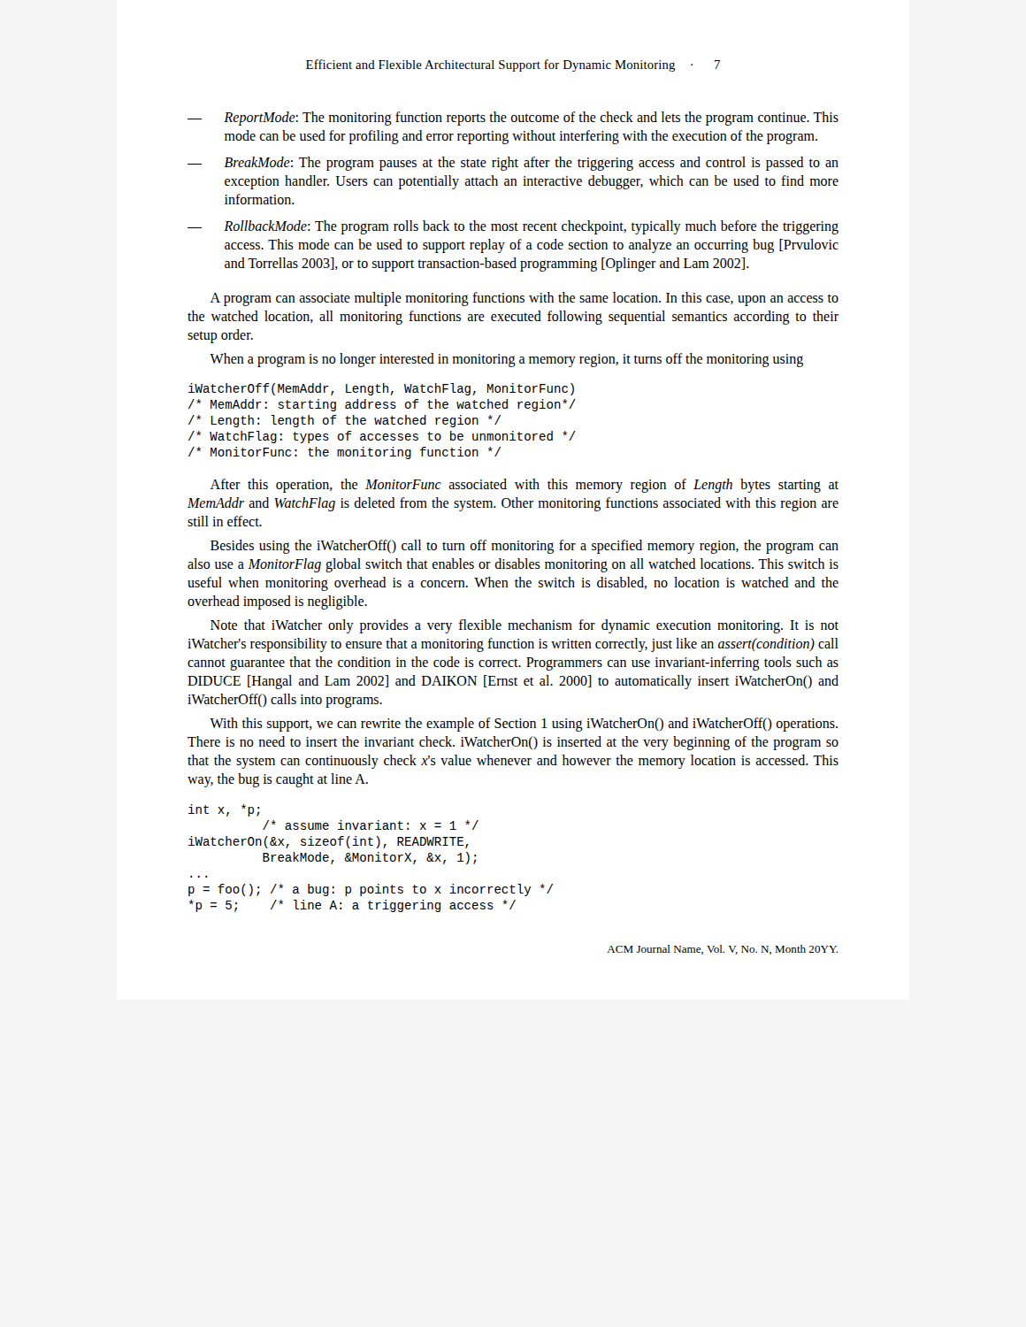Efficient and Flexible Architectural Support for Dynamic Monitoring·7
—ReportMode: The monitoring function reports the outcome of the check and lets the program continue. This mode can be used for profiling and error reporting without interfering with the execution of the program.
—BreakMode: The program pauses at the state right after the triggering access and control is passed to an exception handler. Users can potentially attach an interactive debugger, which can be used to find more information.
—RollbackMode: The program rolls back to the most recent checkpoint, typically much before the triggering access. This mode can be used to support replay of a code section to analyze an occurring bug [Prvulovic and Torrellas 2003], or to support transaction-based programming [Oplinger and Lam 2002].
A program can associate multiple monitoring functions with the same location. In this case, upon an access to the watched location, all monitoring functions are executed following sequential semantics according to their setup order.
When a program is no longer interested in monitoring a memory region, it turns off the monitoring using
iWatcherOff(MemAddr, Length, WatchFlag, MonitorFunc)
/* MemAddr: starting address of the watched region*/
/* Length: length of the watched region */
/* WatchFlag: types of accesses to be unmonitored */
/* MonitorFunc: the monitoring function */
After this operation, the MonitorFunc associated with this memory region of Length bytes starting at MemAddr and WatchFlag is deleted from the system. Other monitoring functions associated with this region are still in effect.
Besides using the iWatcherOff() call to turn off monitoring for a specified memory region, the program can also use a MonitorFlag global switch that enables or disables monitoring on all watched locations. This switch is useful when monitoring overhead is a concern. When the switch is disabled, no location is watched and the overhead imposed is negligible.
Note that iWatcher only provides a very flexible mechanism for dynamic execution monitoring. It is not iWatcher's responsibility to ensure that a monitoring function is written correctly, just like an assert(condition) call cannot guarantee that the condition in the code is correct. Programmers can use invariant-inferring tools such as DIDUCE [Hangal and Lam 2002] and DAIKON [Ernst et al. 2000] to automatically insert iWatcherOn() and iWatcherOff() calls into programs.
With this support, we can rewrite the example of Section 1 using iWatcherOn() and iWatcherOff() operations. There is no need to insert the invariant check. iWatcherOn() is inserted at the very beginning of the program so that the system can continuously check x's value whenever and however the memory location is accessed. This way, the bug is caught at line A.
int x, *p;
          /* assume invariant: x = 1 */
iWatcherOn(&x, sizeof(int), READWRITE,
          BreakMode, &MonitorX, &x, 1);
...
p = foo(); /* a bug: p points to x incorrectly */
*p = 5;    /* line A: a triggering access */
ACM Journal Name, Vol. V, No. N, Month 20YY.